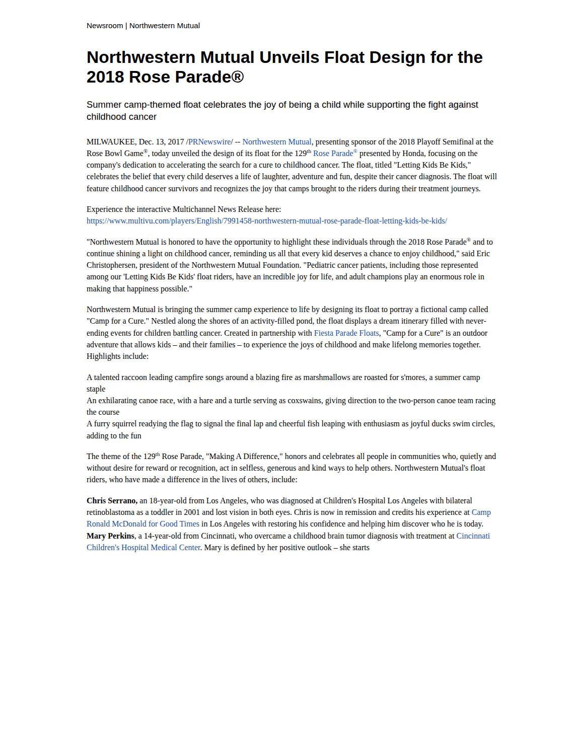Newsroom | Northwestern Mutual
Northwestern Mutual Unveils Float Design for the 2018 Rose Parade®
Summer camp-themed float celebrates the joy of being a child while supporting the fight against childhood cancer
MILWAUKEE, Dec. 13, 2017 /PRNewswire/ -- Northwestern Mutual, presenting sponsor of the 2018 Playoff Semifinal at the Rose Bowl Game®, today unveiled the design of its float for the 129th Rose Parade® presented by Honda, focusing on the company's dedication to accelerating the search for a cure to childhood cancer. The float, titled "Letting Kids Be Kids," celebrates the belief that every child deserves a life of laughter, adventure and fun, despite their cancer diagnosis. The float will feature childhood cancer survivors and recognizes the joy that camps brought to the riders during their treatment journeys.
Experience the interactive Multichannel News Release here:
https://www.multivu.com/players/English/7991458-northwestern-mutual-rose-parade-float-letting-kids-be-kids/
"Northwestern Mutual is honored to have the opportunity to highlight these individuals through the 2018 Rose Parade® and to continue shining a light on childhood cancer, reminding us all that every kid deserves a chance to enjoy childhood," said Eric Christophersen, president of the Northwestern Mutual Foundation. "Pediatric cancer patients, including those represented among our 'Letting Kids Be Kids' float riders, have an incredible joy for life, and adult champions play an enormous role in making that happiness possible."
Northwestern Mutual is bringing the summer camp experience to life by designing its float to portray a fictional camp called "Camp for a Cure." Nestled along the shores of an activity-filled pond, the float displays a dream itinerary filled with never-ending events for children battling cancer. Created in partnership with Fiesta Parade Floats, "Camp for a Cure" is an outdoor adventure that allows kids – and their families – to experience the joys of childhood and make lifelong memories together. Highlights include:
A talented raccoon leading campfire songs around a blazing fire as marshmallows are roasted for s'mores, a summer camp staple
An exhilarating canoe race, with a hare and a turtle serving as coxswains, giving direction to the two-person canoe team racing the course
A furry squirrel readying the flag to signal the final lap and cheerful fish leaping with enthusiasm as joyful ducks swim circles, adding to the fun
The theme of the 129th Rose Parade, "Making A Difference," honors and celebrates all people in communities who, quietly and without desire for reward or recognition, act in selfless, generous and kind ways to help others. Northwestern Mutual's float riders, who have made a difference in the lives of others, include:
Chris Serrano, an 18-year-old from Los Angeles, who was diagnosed at Children's Hospital Los Angeles with bilateral retinoblastoma as a toddler in 2001 and lost vision in both eyes. Chris is now in remission and credits his experience at Camp Ronald McDonald for Good Times in Los Angeles with restoring his confidence and helping him discover who he is today.
Mary Perkins, a 14-year-old from Cincinnati, who overcame a childhood brain tumor diagnosis with treatment at Cincinnati Children's Hospital Medical Center. Mary is defined by her positive outlook – she starts